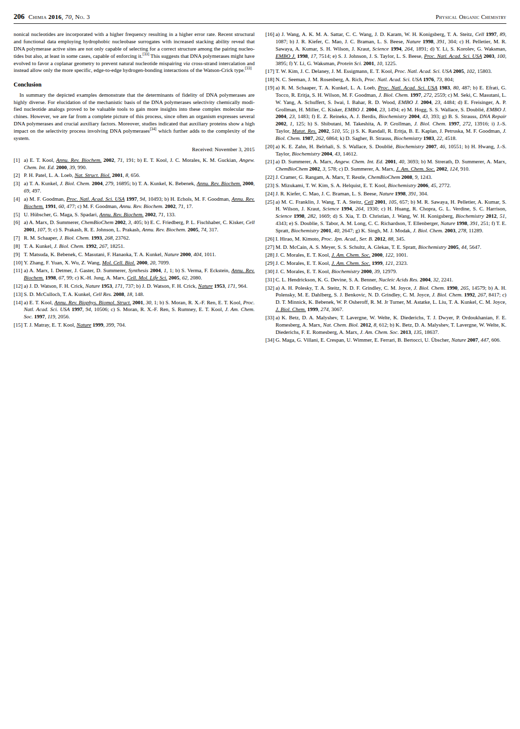206 Chimia 2016, 70, No. 3
Physical Organic Chemistry
nonical nucleotides are incorporated with a higher frequency resulting in a higher error rate. Recent structural and functional data employing hydrophobic nucleobase surrogates with increased stacking ability reveal that DNA polymerase active sites are not only capable of selecting for a correct structure among the pairing nucleotides but also, at least in some cases, capable of enforcing it.[33] This suggests that DNA polymerases might have evolved to favor a coplanar geometry to prevent natural nucleotide mispairing via cross-strand intercalation and instead allow only the more specific, edge-to-edge hydrogen-bonding interactions of the Watson-Crick type.[33]
Conclusion
In summary the depicted examples demonstrate that the determinants of fidelity of DNA polymerases are highly diverse. For elucidation of the mechanistic basis of the DNA polymerases selectivity chemically modified nucleotide analogs proved to be valuable tools to gain more insights into these complex molecular machines. However, we are far from a complete picture of this process, since often an organism expresses several DNA polymerases and crucial auxiliary factors. Moreover, studies indicated that auxiliary proteins show a high impact on the selectivity process involving DNA polymerases[34] which further adds to the complexity of the system.
Received: November 3, 2015
a) E. T. Kool, Annu. Rev. Biochem. 2002, 71, 191; b) E. T. Kool, J. C. Morales, K. M. Guckian, Angew. Chem. Int. Ed. 2000, 39, 990.
P. H. Patel, L. A. Loeb, Nat. Struct. Biol. 2001, 8, 656.
a) T. A. Kunkel, J. Biol. Chem. 2004, 279, 16895; b) T. A. Kunkel, K. Bebenek, Annu. Rev. Biochem. 2000, 69, 497.
a) M. F. Goodman, Proc. Natl. Acad. Sci. USA 1997, 94, 10493; b) H. Echols, M. F. Goodman, Annu. Rev. Biochem. 1991, 60, 477; c) M. F. Goodman, Annu. Rev. Biochem. 2002, 71, 17.
U. Hübscher, G. Maga, S. Spadari, Annu. Rev. Biochem. 2002, 71, 133.
a) A. Marx, D. Summerer, ChemBioChem 2002, 3, 405; b) E. C. Friedberg, P. L. Fischhaber, C. Kisker, Cell 2001, 107, 9; c) S. Prakash, R. E. Johnson, L. Prakash, Annu. Rev. Biochem. 2005, 74, 317.
R. M. Schaaper, J. Biol. Chem. 1993, 268, 23762.
T. A. Kunkel, J. Biol. Chem. 1992, 267, 18251.
T. Matsuda, K. Bebenek, C. Masutani, F. Hanaoka, T. A. Kunkel, Nature 2000, 404, 1011.
Y. Zhang, F. Yuan, X. Wu, Z. Wang, Mol. Cell. Biol. 2000, 20, 7099.
a) A. Marx, I. Detmer, J. Gaster, D. Summerer, Synthesis 2004, 1, 1; b) S. Verma, F. Eckstein, Annu. Rev. Biochem. 1998, 67, 99; c) K.-H. Jung, A. Marx, Cell. Mol. Life Sci. 2005, 62, 2080.
a) J. D. Watson, F. H. Crick, Nature 1953, 171, 737; b) J. D. Watson, F. H. Crick, Nature 1953, 171, 964.
S. D. McCulloch, T. A. Kunkel, Cell Res. 2008, 18, 148.
a) E. T. Kool, Annu. Rev. Biophys. Biomol. Struct. 2001, 30, 1; b) S. Moran, R. X.-F. Ren, E. T. Kool, Proc. Natl. Acad. Sci. USA 1997, 94, 10506; c) S. Moran, R. X.-F. Ren, S. Rumney, E. T. Kool, J. Am. Chem. Soc. 1997, 119, 2056.
T. J. Matray, E. T. Kool, Nature 1999, 399, 704.
a) J. Wang, A. K. M. A. Sattar, C. C. Wang, J. D. Karam, W. H. Konigsberg, T. A. Steitz, Cell 1997, 89, 1087; b) J. R. Kiefer, C. Mao, J. C. Braman, L. S. Beese, Nature 1998, 391, 304; c) H. Pelletier, M. R. Sawaya, A. Kumar, S. H. Wilson, J. Kraut, Science 1994, 264, 1891; d) Y. Li, S. Korolev, G. Waksman, EMBO J. 1998, 17, 7514; e) S. J. Johnson, J. S. Taylor, L. S. Beese, Proc. Natl. Acad. Sci. USA 2003, 100, 3895; f) Y. Li, G. Waksman, Protein Sci. 2001, 10, 1225.
T. W. Kim, J. C. Delaney, J. M. Essigmann, E. T. Kool, Proc. Natl. Acad. Sci. USA 2005, 102, 15803.
N. C. Seeman, J. M. Rosenberg, A. Rich, Proc. Natl. Acad. Sci. USA 1976, 73, 804;
a) R. M. Schaaper, T. A. Kunkel, L. A. Loeb, Proc. Natl. Acad. Sci. USA 1983, 80, 487; b) E. Efrati, G. Tocco, R. Eritja, S. H. Wilson, M. F. Goodman, J. Biol. Chem. 1997, 272, 2559; c) M. Seki, C. Masutani, L. W. Yang, A. Schuffert, S. Iwai, I. Bahar, R. D. Wood, EMBO J. 2004, 23, 4484; d) E. Freisinger, A. P. Grollman, H. Miller, C. Kisker, EMBO J. 2004, 23, 1494; e) M. Hogg, S. S. Wallace, S. Doublié, EMBO J. 2004, 23, 1483; f) E. Z. Reineks, A. J. Berdis, Biochemistry 2004, 43, 393; g) B. S. Strauss, DNA Repair 2002, 1, 125; h) S. Shibutani, M. Takeshita, A. P. Grollman, J. Biol. Chem. 1997, 272, 13916; i) J.-S. Taylor, Mutat. Res. 2002, 510, 55; j) S. K. Randall, R. Eritja, B. E. Kaplan, J. Petruska, M. F. Goodman, J. Biol. Chem. 1987, 262, 6864; k) D. Sagher, B. Strauss, Biochemistry 1983, 22, 4518.
a) K. E. Zahn, H. Belrhali, S. S. Wallace, S. Doublié, Biochemistry 2007, 46, 10551; b) H. Hwang, J.-S. Taylor, Biochemistry 2004, 43, 14612.
a) D. Summerer, A. Marx, Angew. Chem. Int. Ed. 2001, 40, 3693; b) M. Strerath, D. Summerer, A. Marx, ChemBioChem 2002, 3, 578; c) D. Summerer, A. Marx, J. Am. Chem. Soc. 2002, 124, 910.
J. Cramer, G. Rangam, A. Marx, T. Restle, ChemBioChem 2008, 9, 1243.
S. Mizukami, T. W. Kim, S. A. Helquist, E. T. Kool, Biochemistry 2006, 45, 2772.
J. R. Kiefer, C. Mao, J. C. Braman, L. S. Beese, Nature 1998, 391, 304.
a) M. C. Franklin, J. Wang, T. A. Steitz, Cell 2001, 105, 657; b) M. R. Sawaya, H. Pelletier, A. Kumar, S. H. Wilson, J. Kraut, Science 1994, 264, 1930; c) H. Huang, R. Chopra, G. L. Verdine, S. C. Harrison, Science 1998, 282, 1669; d) S. Xia, T. D. Christian, J. Wang, W. H. Konigsberg, Biochemistry 2012, 51, 4343; e) S. Doublie, S. Tabor, A. M. Long, C. C. Richardson, T. Ellenberger, Nature 1998, 391, 251; f) T. E. Spratt, Biochemistry 2001, 40, 2647; g) K. Singh, M. J. Modak, J. Biol. Chem. 2003, 278, 11289.
I. Hirao, M. Kimoto, Proc. Jpn. Acad., Ser. B. 2012, 88, 345.
M. D. McCain, A. S. Meyer, S. S. Schultz, A. Glekas, T. E. Spratt, Biochemistry 2005, 44, 5647.
J. C. Morales, E. T. Kool, J. Am. Chem. Soc. 2000, 122, 1001.
J. C. Morales, E. T. Kool, J. Am. Chem. Soc. 1999, 121, 2323.
J. C. Morales, E. T. Kool, Biochemistry 2000, 39, 12979.
C. L. Hendrickson, K. G. Devine, S. A. Benner, Nucleic Acids Res. 2004, 32, 2241.
a) A. H. Polesky, T. A. Steitz, N. D. F. Grindley, C. M. Joyce, J. Biol. Chem. 1990, 265, 14579; b) A. H. Polensky, M. E. Dahlberg, S. J. Benkovic, N. D. Grindley, C. M. Joyce, J. Biol. Chem. 1992, 267, 8417; c) D. T. Minnick, K. Bebenek, W. P. Osheroff, R. M. Jr Turner, M. Astatke, L. Liu, T. A. Kunkel, C. M. Joyce, J. Biol. Chem. 1999, 274, 3067.
a) K. Betz, D. A. Malyshev, T. Lavergne, W. Welte, K. Diederichs, T. J. Dwyer, P. Ordoukhanian, F. E. Romesberg, A. Marx, Nat. Chem. Biol. 2012, 8, 612; b) K. Betz, D. A. Malyshev, T. Lavergne, W. Welte, K. Diederichs, F. E. Romesberg, A. Marx, J. Am. Chem. Soc. 2013, 135, 18637.
G. Maga, G. Villani, E. Crespan, U. Wimmer, E. Ferrari, B. Bertocci, U. Übscher, Nature 2007, 447, 606.